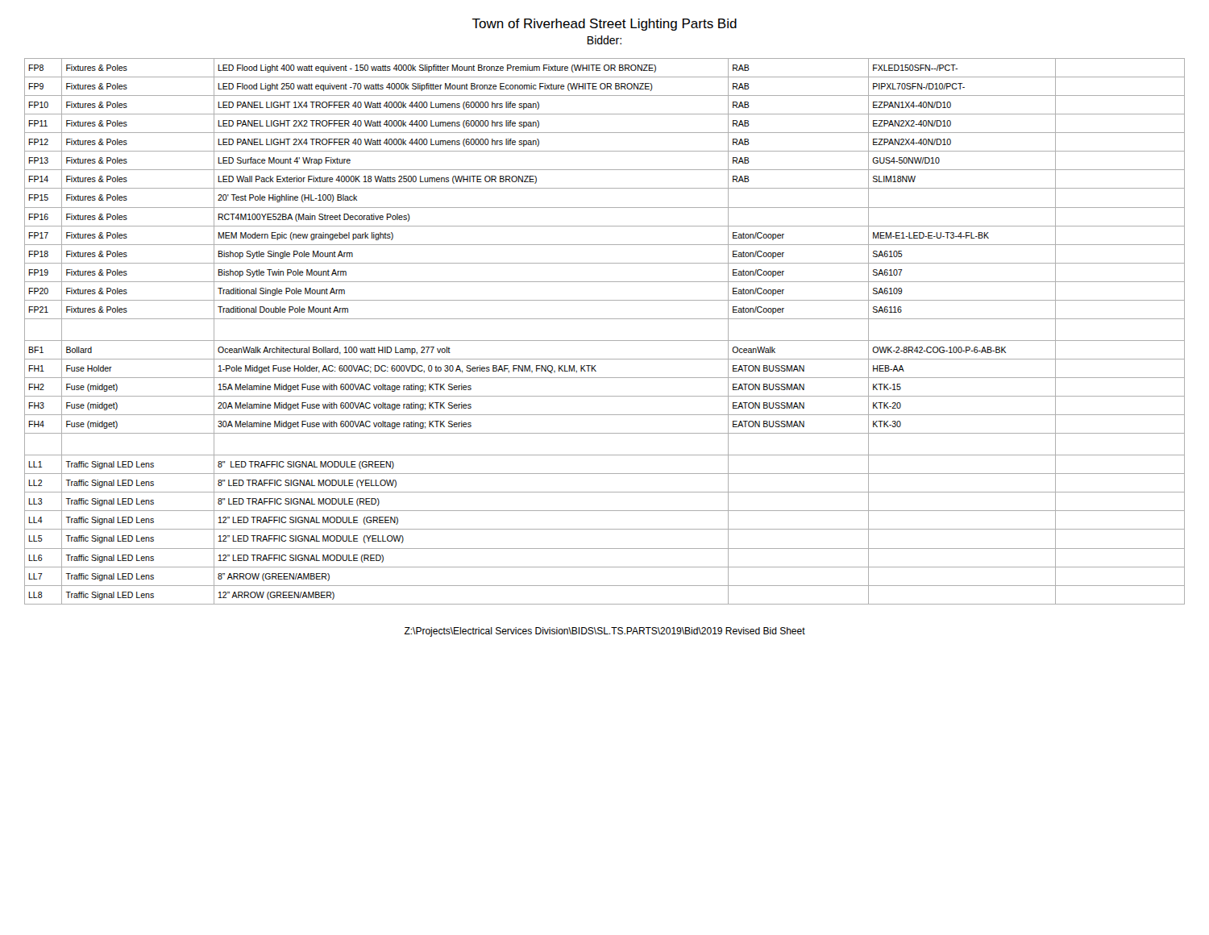Town of Riverhead Street Lighting Parts Bid
Bidder:
| FP8 | Fixtures & Poles | LED Flood Light 400 watt equivent - 150 watts 4000k Slipfitter Mount Bronze Premium Fixture (WHITE OR BRONZE) | RAB | FXLED150SFN--/PCT- | |
| FP9 | Fixtures & Poles | LED Flood Light 250 watt equivent -70 watts 4000k Slipfitter Mount Bronze Economic Fixture (WHITE OR BRONZE) | RAB | PIPXL70SFN-/D10/PCT- | |
| FP10 | Fixtures & Poles | LED PANEL LIGHT 1X4 TROFFER 40 Watt 4000k 4400 Lumens (60000 hrs life span) | RAB | EZPAN1X4-40N/D10 | |
| FP11 | Fixtures & Poles | LED PANEL LIGHT 2X2 TROFFER 40 Watt 4000k 4400 Lumens (60000 hrs life span) | RAB | EZPAN2X2-40N/D10 | |
| FP12 | Fixtures & Poles | LED PANEL LIGHT 2X4 TROFFER 40 Watt 4000k 4400 Lumens (60000 hrs life span) | RAB | EZPAN2X4-40N/D10 | |
| FP13 | Fixtures & Poles | LED Surface Mount 4' Wrap Fixture | RAB | GUS4-50NW/D10 | |
| FP14 | Fixtures & Poles | LED Wall Pack Exterior Fixture 4000K 18 Watts 2500 Lumens (WHITE OR BRONZE) | RAB | SLIM18NW | |
| FP15 | Fixtures & Poles | 20' Test Pole Highline (HL-100) Black | | | |
| FP16 | Fixtures & Poles | RCT4M100YE52BA (Main Street Decorative Poles) | | | |
| FP17 | Fixtures & Poles | MEM Modern Epic (new graingebel park lights) | Eaton/Cooper | MEM-E1-LED-E-U-T3-4-FL-BK | |
| FP18 | Fixtures & Poles | Bishop Sytle Single Pole Mount Arm | Eaton/Cooper | SA6105 | |
| FP19 | Fixtures & Poles | Bishop Sytle Twin Pole Mount Arm | Eaton/Cooper | SA6107 | |
| FP20 | Fixtures & Poles | Traditional Single Pole Mount Arm | Eaton/Cooper | SA6109 | |
| FP21 | Fixtures & Poles | Traditional Double Pole Mount Arm | Eaton/Cooper | SA6116 | |
| BF1 | Bollard | OceanWalk Architectural Bollard, 100 watt HID Lamp, 277 volt | OceanWalk | OWK-2-8R42-COG-100-P-6-AB-BK | |
| FH1 | Fuse Holder | 1-Pole Midget Fuse Holder, AC: 600VAC; DC: 600VDC, 0 to 30 A, Series BAF, FNM, FNQ, KLM, KTK | EATON BUSSMAN | HEB-AA | |
| FH2 | Fuse (midget) | 15A Melamine Midget Fuse with 600VAC voltage rating; KTK Series | EATON BUSSMAN | KTK-15 | |
| FH3 | Fuse (midget) | 20A Melamine Midget Fuse with 600VAC voltage rating; KTK Series | EATON BUSSMAN | KTK-20 | |
| FH4 | Fuse (midget) | 30A Melamine Midget Fuse with 600VAC voltage rating; KTK Series | EATON BUSSMAN | KTK-30 | |
| LL1 | Traffic Signal LED Lens | 8" LED TRAFFIC SIGNAL MODULE (GREEN) | | | |
| LL2 | Traffic Signal LED Lens | 8" LED TRAFFIC SIGNAL MODULE (YELLOW) | | | |
| LL3 | Traffic Signal LED Lens | 8" LED TRAFFIC SIGNAL MODULE (RED) | | | |
| LL4 | Traffic Signal LED Lens | 12” LED TRAFFIC SIGNAL MODULE (GREEN) | | | |
| LL5 | Traffic Signal LED Lens | 12” LED TRAFFIC SIGNAL MODULE (YELLOW) | | | |
| LL6 | Traffic Signal LED Lens | 12” LED TRAFFIC SIGNAL MODULE (RED) | | | |
| LL7 | Traffic Signal LED Lens | 8” ARROW (GREEN/AMBER) | | | |
| LL8 | Traffic Signal LED Lens | 12” ARROW (GREEN/AMBER) | | | |
Z:\Projects\Electrical Services Division\BIDS\SL.TS.PARTS\2019\Bid\2019 Revised Bid Sheet